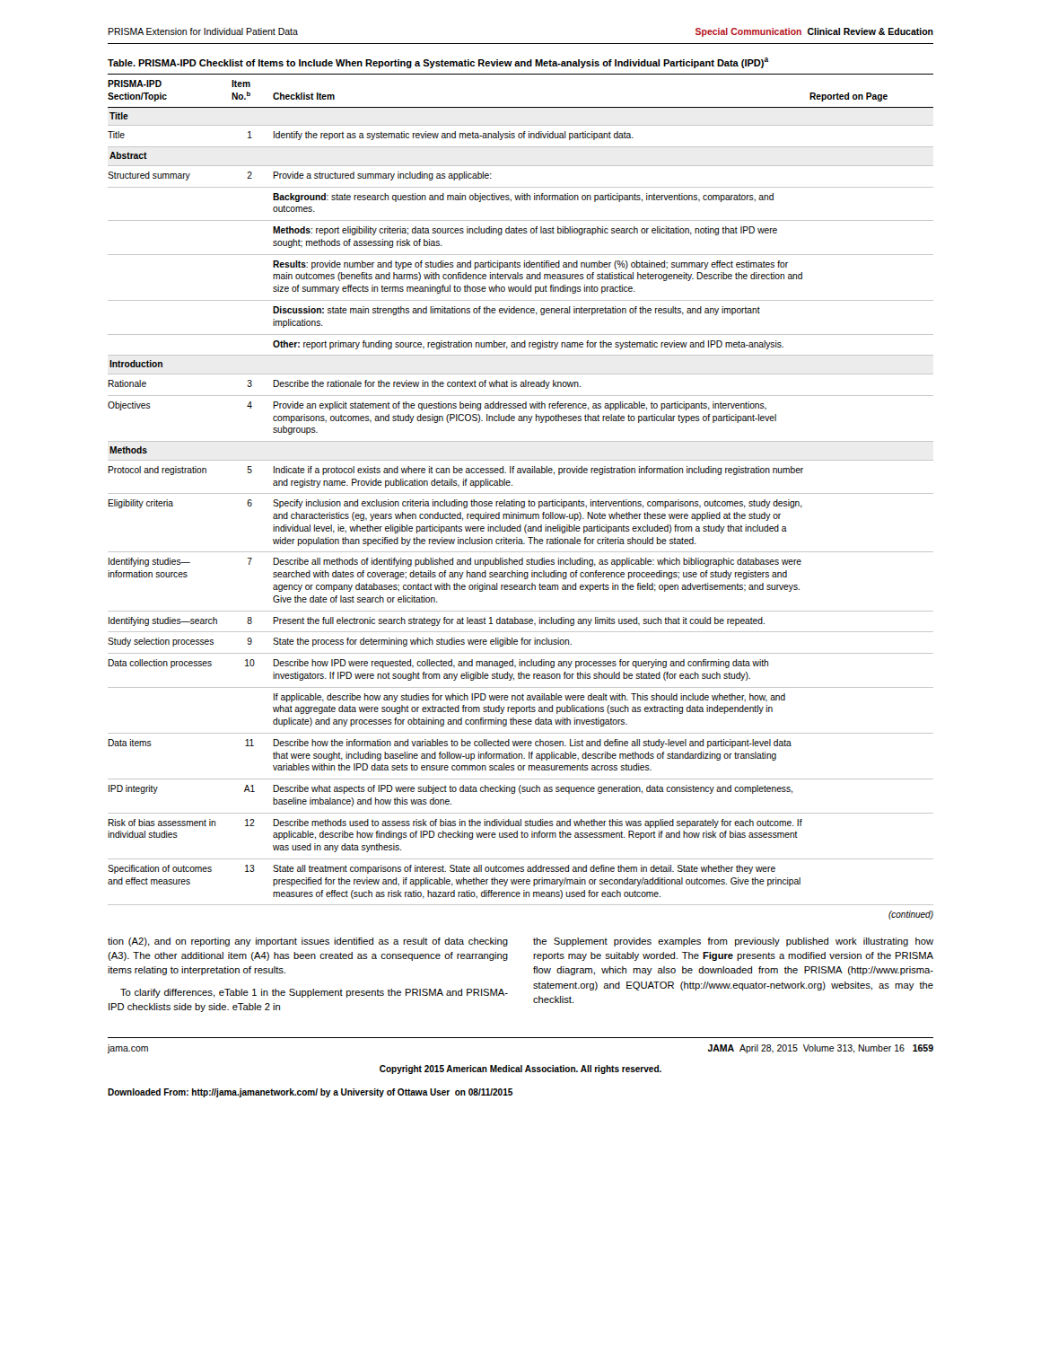PRISMA Extension for Individual Patient Data
Special Communication Clinical Review & Education
Table. PRISMA-IPD Checklist of Items to Include When Reporting a Systematic Review and Meta-analysis of Individual Participant Data (IPD)a
| PRISMA-IPD Section/Topic | Item No. b | Checklist Item | Reported on Page |
| --- | --- | --- | --- |
| Title |
| Title | 1 | Identify the report as a systematic review and meta-analysis of individual participant data. | |
| Abstract |
| Structured summary | 2 | Provide a structured summary including as applicable: | |
| | | Background : state research question and main objectives, with information on participants, interventions, comparators, and outcomes. | |
| | | Methods : report eligibility criteria; data sources including dates of last bibliographic search or elicitation, noting that IPD were sought; methods of assessing risk of bias. | |
| | | Results : provide number and type of studies and participants identified and number (%) obtained; summary effect estimates for main outcomes (benefits and harms) with confidence intervals and measures of statistical heterogeneity. Describe the direction and size of summary effects in terms meaningful to those who would put findings into practice. | |
| | | Discussion: state main strengths and limitations of the evidence, general interpretation of the results, and any important implications. | |
| | | Other: report primary funding source, registration number, and registry name for the systematic review and IPD meta-analysis. | |
| Introduction |
| Rationale | 3 | Describe the rationale for the review in the context of what is already known. | |
| Objectives | 4 | Provide an explicit statement of the questions being addressed with reference, as applicable, to participants, interventions, comparisons, outcomes, and study design (PICOS). Include any hypotheses that relate to particular types of participant-level subgroups. | |
| Methods |
| Protocol and registration | 5 | Indicate if a protocol exists and where it can be accessed. If available, provide registration information including registration number and registry name. Provide publication details, if applicable. | |
| Eligibility criteria | 6 | Specify inclusion and exclusion criteria including those relating to participants, interventions, comparisons, outcomes, study design, and characteristics (eg, years when conducted, required minimum follow-up). Note whether these were applied at the study or individual level, ie, whether eligible participants were included (and ineligible participants excluded) from a study that included a wider population than specified by the review inclusion criteria. The rationale for criteria should be stated. | |
| Identifying studies—information sources | 7 | Describe all methods of identifying published and unpublished studies including, as applicable: which bibliographic databases were searched with dates of coverage; details of any hand searching including of conference proceedings; use of study registers and agency or company databases; contact with the original research team and experts in the field; open advertisements; and surveys. Give the date of last search or elicitation. | |
| Identifying studies—search | 8 | Present the full electronic search strategy for at least 1 database, including any limits used, such that it could be repeated. | |
| Study selection processes | 9 | State the process for determining which studies were eligible for inclusion. | |
| Data collection processes | 10 | Describe how IPD were requested, collected, and managed, including any processes for querying and confirming data with investigators. If IPD were not sought from any eligible study, the reason for this should be stated (for each such study). | |
| | | If applicable, describe how any studies for which IPD were not available were dealt with. This should include whether, how, and what aggregate data were sought or extracted from study reports and publications (such as extracting data independently in duplicate) and any processes for obtaining and confirming these data with investigators. | |
| Data items | 11 | Describe how the information and variables to be collected were chosen. List and define all study-level and participant-level data that were sought, including baseline and follow-up information. If applicable, describe methods of standardizing or translating variables within the IPD data sets to ensure common scales or measurements across studies. | |
| IPD integrity | A1 | Describe what aspects of IPD were subject to data checking (such as sequence generation, data consistency and completeness, baseline imbalance) and how this was done. | |
| Risk of bias assessment in individual studies | 12 | Describe methods used to assess risk of bias in the individual studies and whether this was applied separately for each outcome. If applicable, describe how findings of IPD checking were used to inform the assessment. Report if and how risk of bias assessment was used in any data synthesis. | |
| Specification of outcomes and effect measures | 13 | State all treatment comparisons of interest. State all outcomes addressed and define them in detail. State whether they were prespecified for the review and, if applicable, whether they were primary/main or secondary/additional outcomes. Give the principal measures of effect (such as risk ratio, hazard ratio, difference in means) used for each outcome. | |
(continued)
tion (A2), and on reporting any important issues identified as a result of data checking (A3). The other additional item (A4) has been created as a consequence of rearranging items relating to interpretation of results.
To clarify differences, eTable 1 in the Supplement presents the PRISMA and PRISMA-IPD checklists side by side. eTable 2 in
the Supplement provides examples from previously published work illustrating how reports may be suitably worded. The Figure presents a modified version of the PRISMA flow diagram, which may also be downloaded from the PRISMA (http://www.prisma-statement.org) and EQUATOR (http://www.equator-network.org) websites, as may the checklist.
jama.com
JAMA April 28, 2015 Volume 313, Number 16 1659
Copyright 2015 American Medical Association. All rights reserved.
Downloaded From: http://jama.jamanetwork.com/ by a University of Ottawa User on 08/11/2015